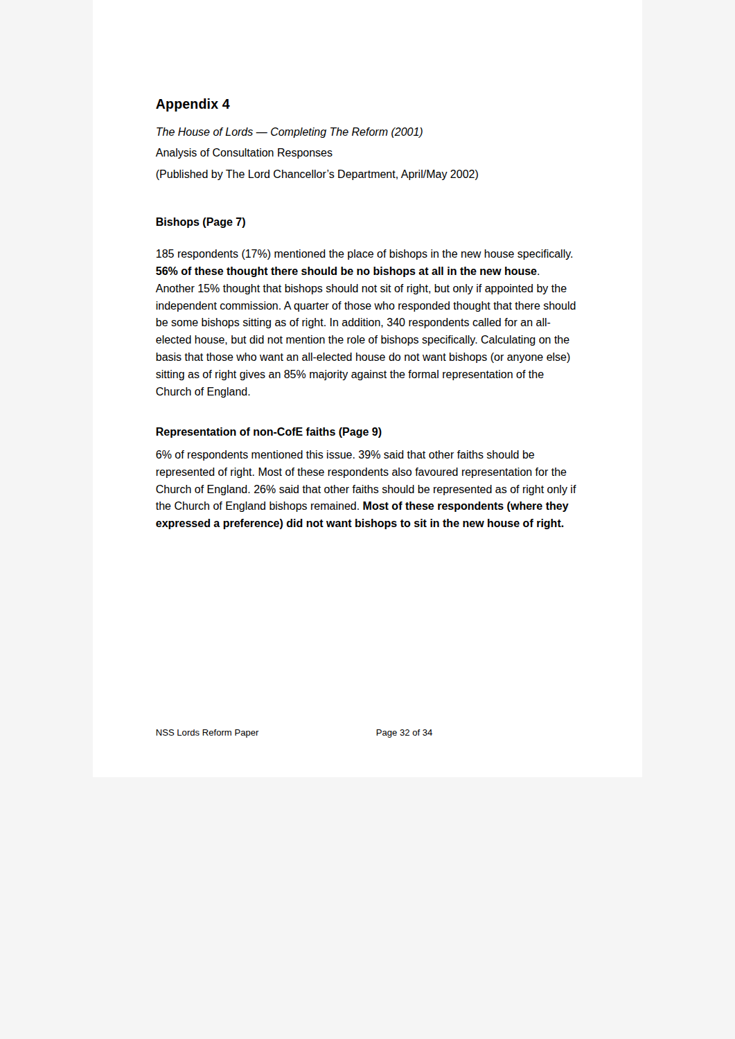Appendix 4
The House of Lords — Completing The Reform (2001)
Analysis of Consultation Responses
(Published by The Lord Chancellor’s Department, April/May 2002)
Bishops (Page 7)
185 respondents (17%) mentioned the place of bishops in the new house specifically. 56% of these thought there should be no bishops at all in the new house. Another 15% thought that bishops should not sit of right, but only if appointed by the independent commission. A quarter of those who responded thought that there should be some bishops sitting as of right. In addition, 340 respondents called for an all-elected house, but did not mention the role of bishops specifically. Calculating on the basis that those who want an all-elected house do not want bishops (or anyone else) sitting as of right gives an 85% majority against the formal representation of the Church of England.
Representation of non-CofE faiths (Page 9)
6% of respondents mentioned this issue. 39% said that other faiths should be represented of right. Most of these respondents also favoured representation for the Church of England. 26% said that other faiths should be represented as of right only if the Church of England bishops remained. Most of these respondents (where they expressed a preference) did not want bishops to sit in the new house of right.
NSS Lords Reform Paper
Page 32 of 34